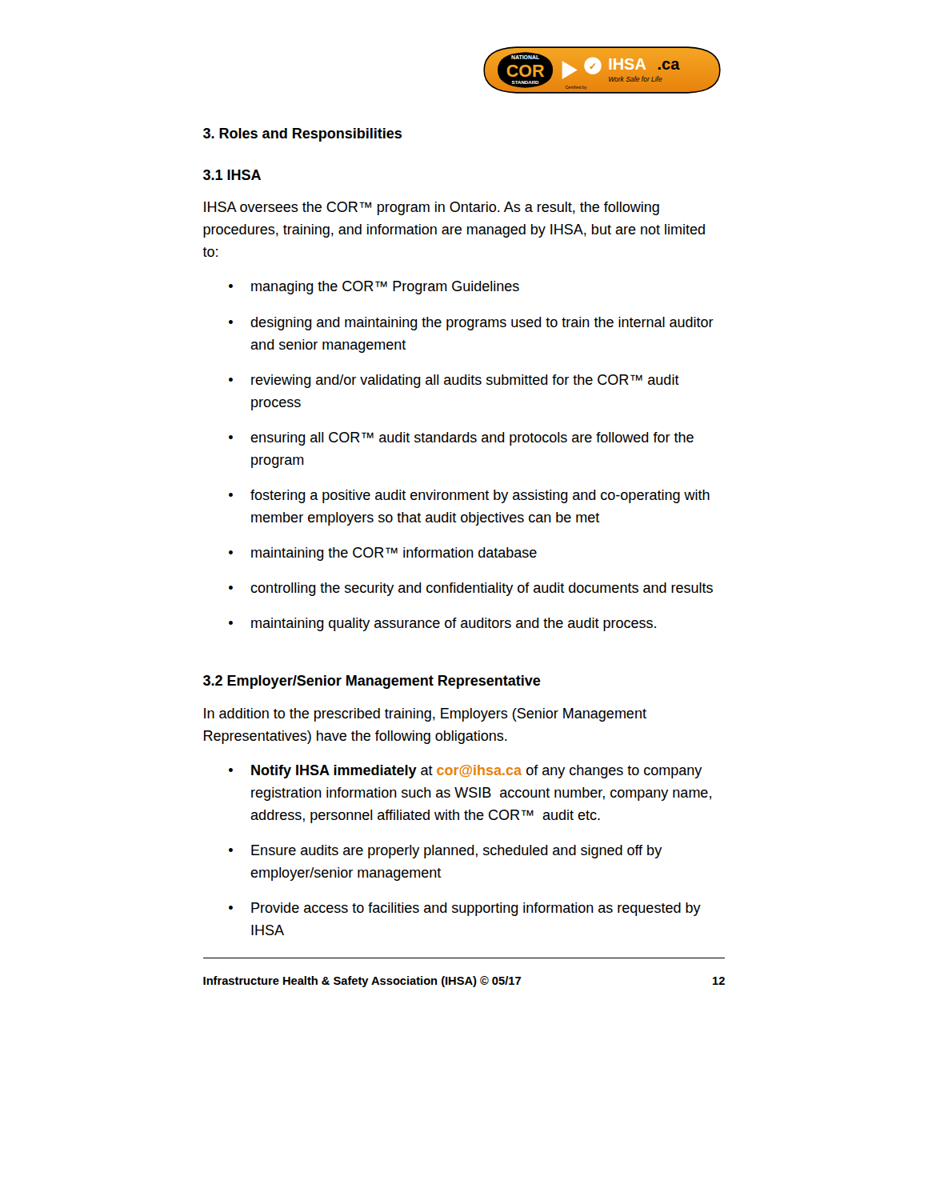3. Roles and Responsibilities
3.1 IHSA
IHSA oversees the COR™ program in Ontario. As a result, the following procedures, training, and information are managed by IHSA, but are not limited to:
managing the COR™ Program Guidelines
designing and maintaining the programs used to train the internal auditor and senior management
reviewing and/or validating all audits submitted for the COR™ audit process
ensuring all COR™ audit standards and protocols are followed for the program
fostering a positive audit environment by assisting and co-operating with member employers so that audit objectives can be met
maintaining the COR™ information database
controlling the security and confidentiality of audit documents and results
maintaining quality assurance of auditors and the audit process.
3.2 Employer/Senior Management Representative
In addition to the prescribed training, Employers (Senior Management Representatives) have the following obligations.
Notify IHSA immediately at cor@ihsa.ca of any changes to company registration information such as WSIB account number, company name, address, personnel affiliated with the COR™ audit etc.
Ensure audits are properly planned, scheduled and signed off by employer/senior management
Provide access to facilities and supporting information as requested by IHSA
Infrastructure Health & Safety Association (IHSA) © 05/17 12